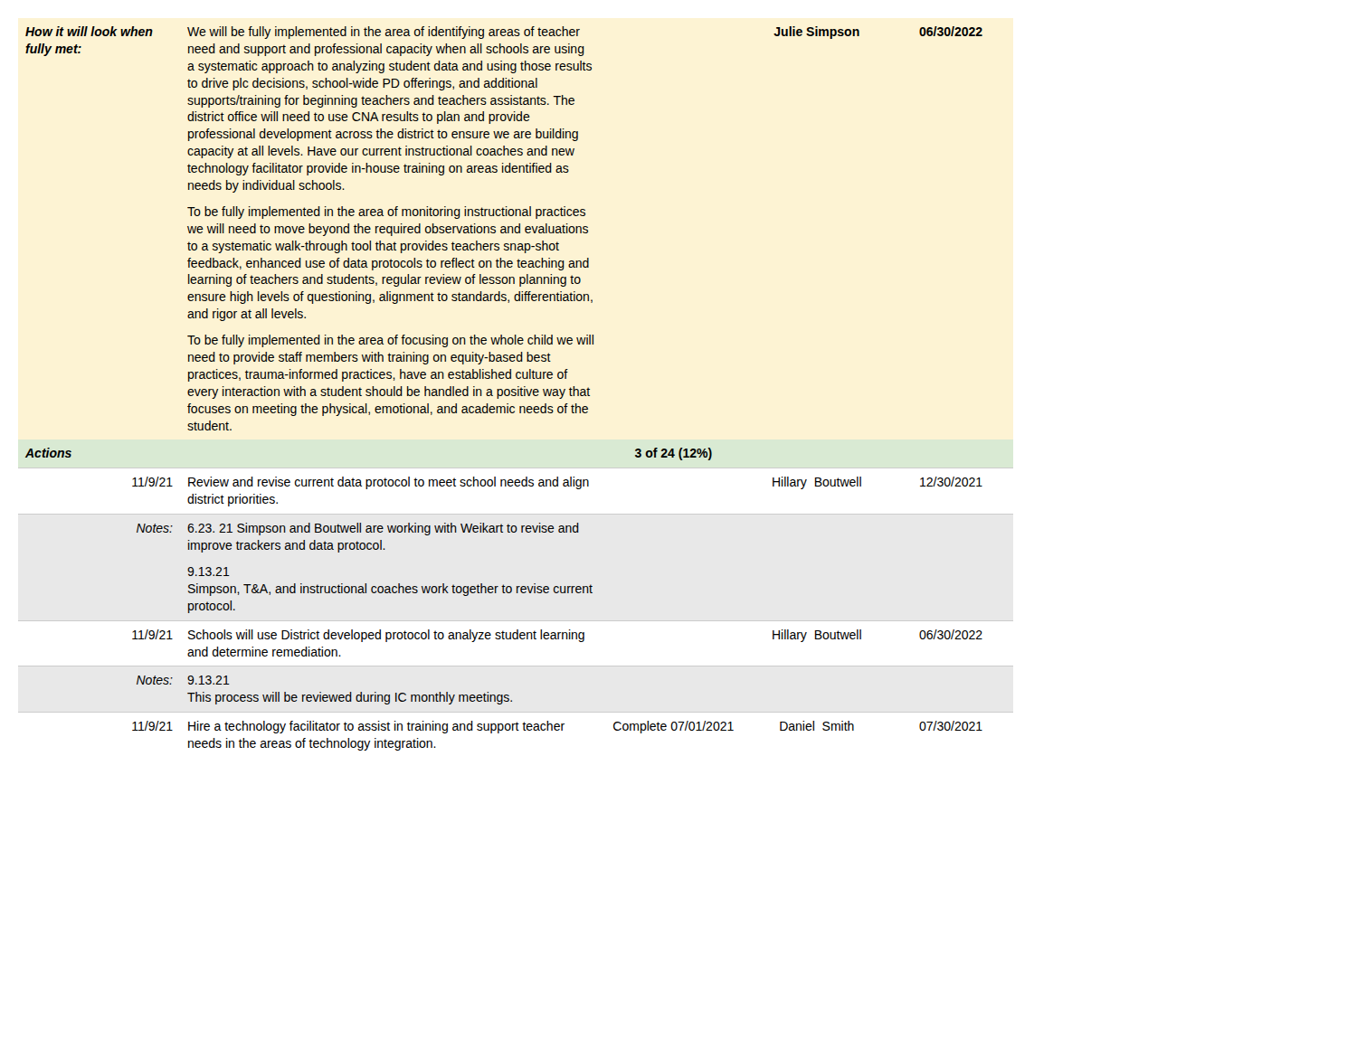| How it will look when fully met: | We will be fully implemented in the area of identifying areas of teacher need and support and professional capacity when all schools are using a systematic approach to analyzing student data and using those results to drive plc decisions, school-wide PD offerings, and additional supports/training for beginning teachers and teachers assistants. The district office will need to use CNA results to plan and provide professional development across the district to ensure we are building capacity at all levels. Have our current instructional coaches and new technology facilitator provide in-house training on areas identified as needs by individual schools. To be fully implemented in the area of monitoring instructional practices we will need to move beyond the required observations and evaluations to a systematic walk-through tool that provides teachers snap-shot feedback, enhanced use of data protocols to reflect on the teaching and learning of teachers and students, regular review of lesson planning to ensure high levels of questioning, alignment to standards, differentiation, and rigor at all levels. To be fully implemented in the area of focusing on the whole child we will need to provide staff members with training on equity-based best practices, trauma-informed practices, have an established culture of every interaction with a student should be handled in a positive way that focuses on meeting the physical, emotional, and academic needs of the student. | | Julie Simpson | 06/30/2022 |
| Actions | 3 of 24 (12%) | | |
| 11/9/21 | Review and revise current data protocol to meet school needs and align district priorities. | | Hillary Boutwell | 12/30/2021 |
| Notes: | 6.23. 21 Simpson and Boutwell are working with Weikart to revise and improve trackers and data protocol. 9.13.21 Simpson, T&A, and instructional coaches work together to revise current protocol. | | | |
| 11/9/21 | Schools will use District developed protocol to analyze student learning and determine remediation. | | Hillary Boutwell | 06/30/2022 |
| Notes: | 9.13.21 This process will be reviewed during IC monthly meetings. | | | |
| 11/9/21 | Hire a technology facilitator to assist in training and support teacher needs in the areas of technology integration. | Complete 07/01/2021 | Daniel Smith | 07/30/2021 |